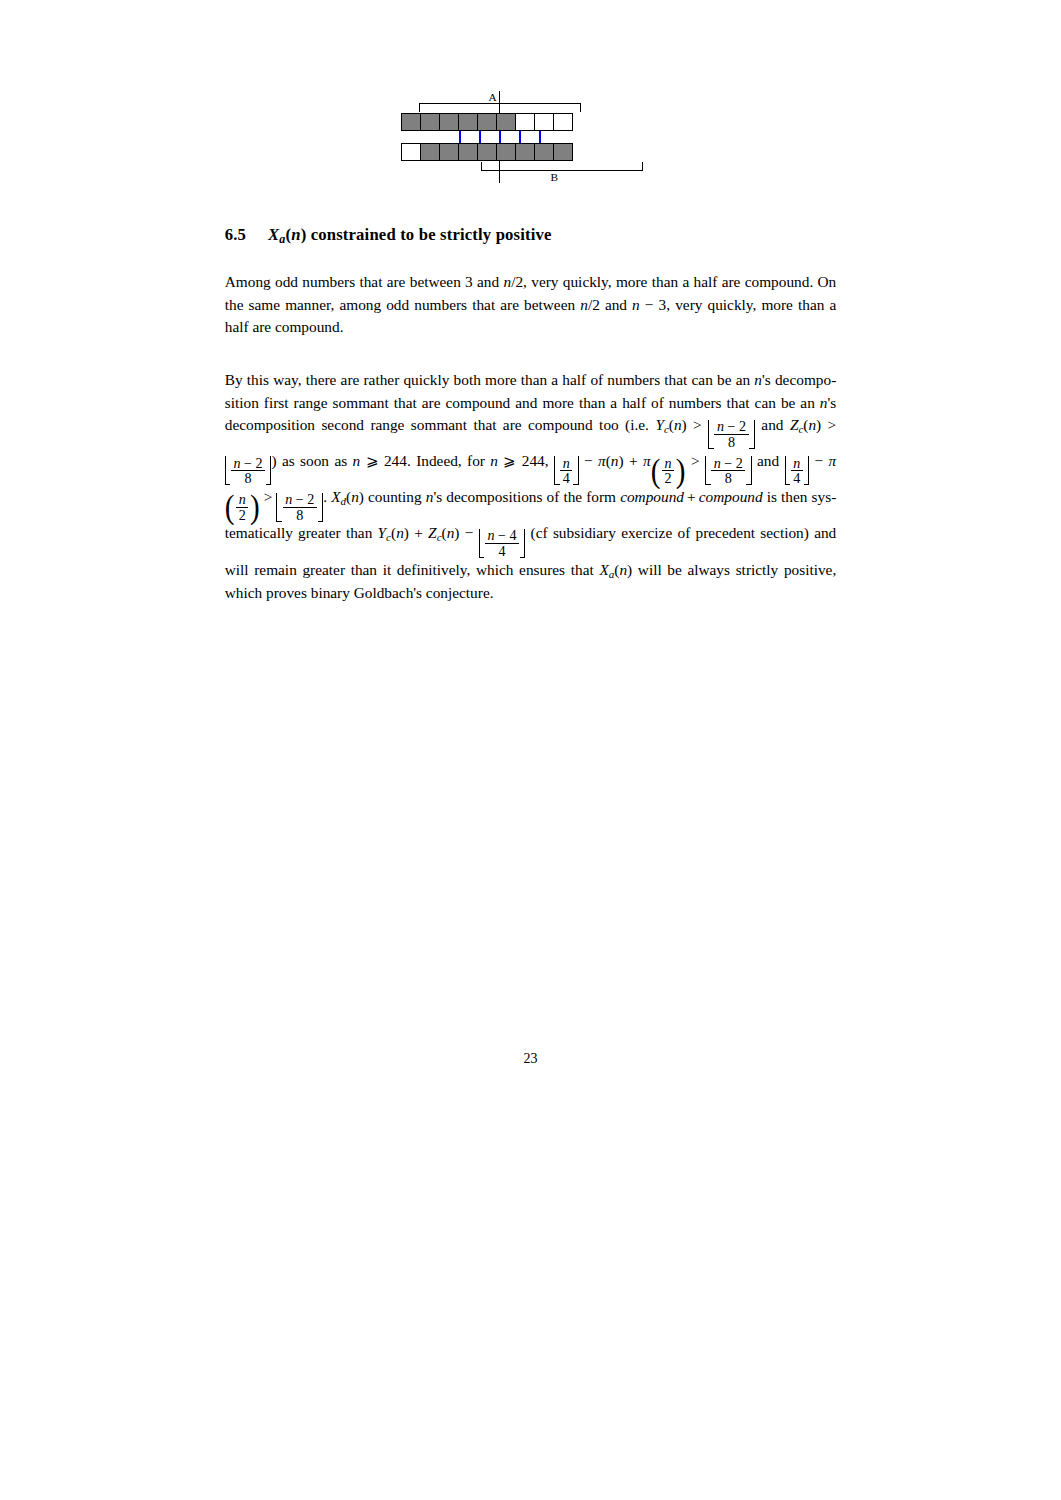A
B
6.5 Xa(n) constrained to be strictly positive
Among odd numbers that are between 3 and n/2, very quickly, more than a half are compound. On the same manner, among odd numbers that are between n/2 and n − 3, very quickly, more than a half are compound.
By this way, there are rather quickly both more than a half of numbers that can be an n's decomposition first range sommant that are compound and more than a half of numbers that can be an n's decomposition second range sommant that are compound too (i.e. Yc(n) > n − 28 and Zc(n) > n − 28) as soon as n 244. Indeed, for n 244, n 4 − π(n) + π(n 2) > n − 28 and n 4 − π(n 2) > n − 28. Xd(n) counting n's decompositions of the form compound + compound is then systematically greater than Yc(n) + Zc(n) − n − 44 (cf subsidiary exercize of precedent section) and will remain greater than it definitively, which ensures that Xa(n) will be always strictly positive, which proves binary Goldbach's conjecture.
23